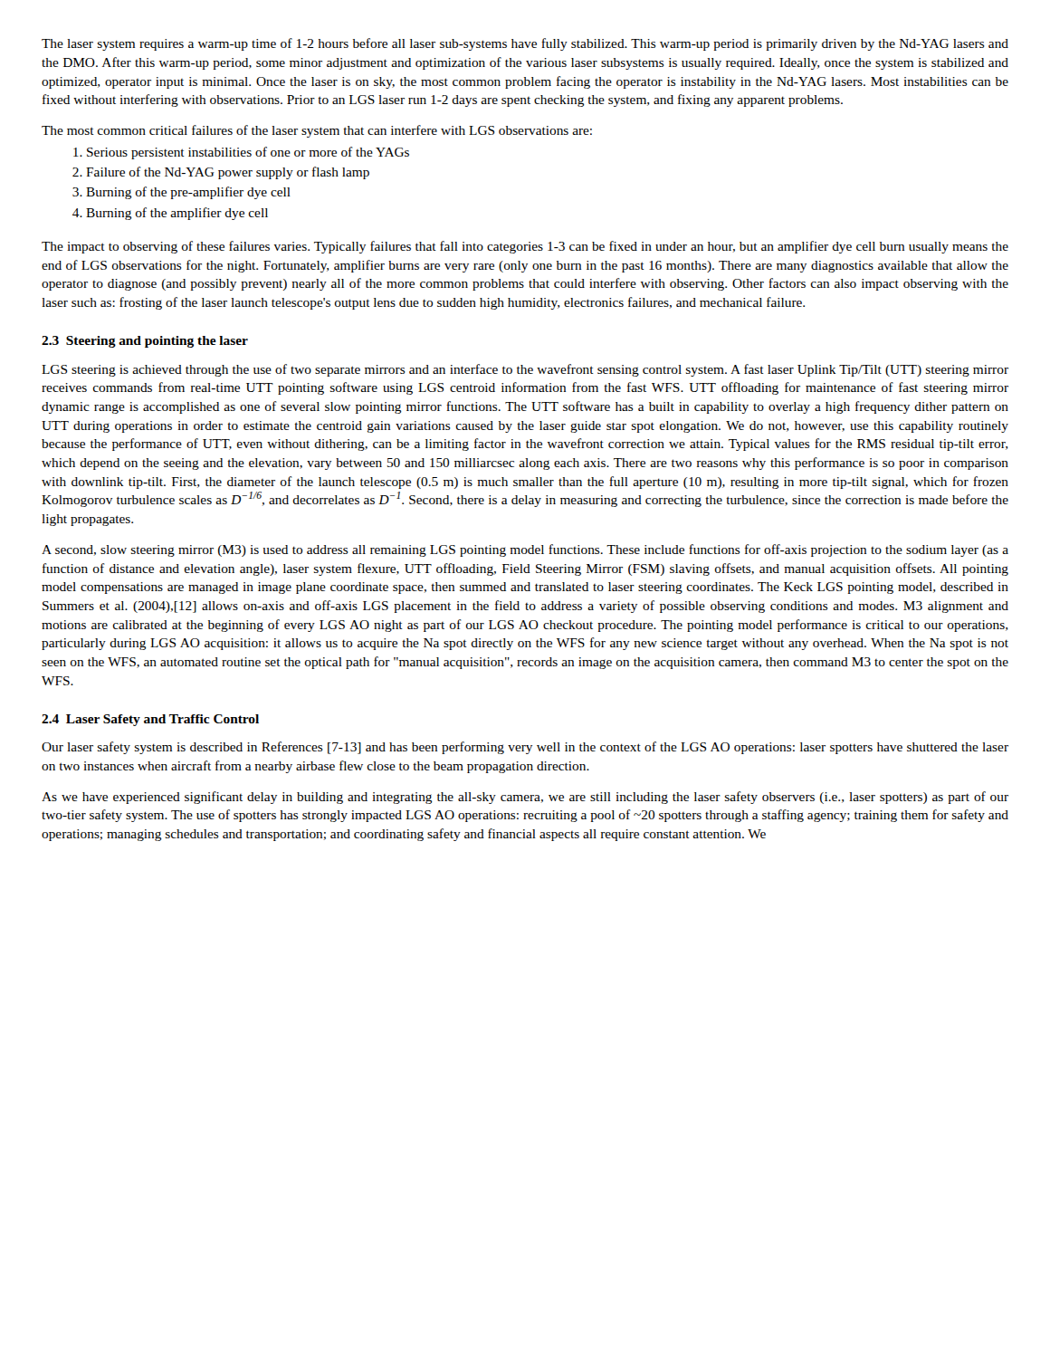The laser system requires a warm-up time of 1-2 hours before all laser sub-systems have fully stabilized. This warm-up period is primarily driven by the Nd-YAG lasers and the DMO. After this warm-up period, some minor adjustment and optimization of the various laser subsystems is usually required. Ideally, once the system is stabilized and optimized, operator input is minimal. Once the laser is on sky, the most common problem facing the operator is instability in the Nd-YAG lasers. Most instabilities can be fixed without interfering with observations. Prior to an LGS laser run 1-2 days are spent checking the system, and fixing any apparent problems.
The most common critical failures of the laser system that can interfere with LGS observations are:
Serious persistent instabilities of one or more of the YAGs
Failure of the Nd-YAG power supply or flash lamp
Burning of the pre-amplifier dye cell
Burning of the amplifier dye cell
The impact to observing of these failures varies. Typically failures that fall into categories 1-3 can be fixed in under an hour, but an amplifier dye cell burn usually means the end of LGS observations for the night. Fortunately, amplifier burns are very rare (only one burn in the past 16 months). There are many diagnostics available that allow the operator to diagnose (and possibly prevent) nearly all of the more common problems that could interfere with observing. Other factors can also impact observing with the laser such as: frosting of the laser launch telescope's output lens due to sudden high humidity, electronics failures, and mechanical failure.
2.3 Steering and pointing the laser
LGS steering is achieved through the use of two separate mirrors and an interface to the wavefront sensing control system. A fast laser Uplink Tip/Tilt (UTT) steering mirror receives commands from real-time UTT pointing software using LGS centroid information from the fast WFS. UTT offloading for maintenance of fast steering mirror dynamic range is accomplished as one of several slow pointing mirror functions. The UTT software has a built in capability to overlay a high frequency dither pattern on UTT during operations in order to estimate the centroid gain variations caused by the laser guide star spot elongation. We do not, however, use this capability routinely because the performance of UTT, even without dithering, can be a limiting factor in the wavefront correction we attain. Typical values for the RMS residual tip-tilt error, which depend on the seeing and the elevation, vary between 50 and 150 milliarcsec along each axis. There are two reasons why this performance is so poor in comparison with downlink tip-tilt. First, the diameter of the launch telescope (0.5 m) is much smaller than the full aperture (10 m), resulting in more tip-tilt signal, which for frozen Kolmogorov turbulence scales as D−1/6, and decorrelates as D−1. Second, there is a delay in measuring and correcting the turbulence, since the correction is made before the light propagates.
A second, slow steering mirror (M3) is used to address all remaining LGS pointing model functions. These include functions for off-axis projection to the sodium layer (as a function of distance and elevation angle), laser system flexure, UTT offloading, Field Steering Mirror (FSM) slaving offsets, and manual acquisition offsets. All pointing model compensations are managed in image plane coordinate space, then summed and translated to laser steering coordinates. The Keck LGS pointing model, described in Summers et al. (2004),[12] allows on-axis and off-axis LGS placement in the field to address a variety of possible observing conditions and modes. M3 alignment and motions are calibrated at the beginning of every LGS AO night as part of our LGS AO checkout procedure. The pointing model performance is critical to our operations, particularly during LGS AO acquisition: it allows us to acquire the Na spot directly on the WFS for any new science target without any overhead. When the Na spot is not seen on the WFS, an automated routine set the optical path for "manual acquisition", records an image on the acquisition camera, then command M3 to center the spot on the WFS.
2.4 Laser Safety and Traffic Control
Our laser safety system is described in References [7-13] and has been performing very well in the context of the LGS AO operations: laser spotters have shuttered the laser on two instances when aircraft from a nearby airbase flew close to the beam propagation direction.
As we have experienced significant delay in building and integrating the all-sky camera, we are still including the laser safety observers (i.e., laser spotters) as part of our two-tier safety system. The use of spotters has strongly impacted LGS AO operations: recruiting a pool of ~20 spotters through a staffing agency; training them for safety and operations; managing schedules and transportation; and coordinating safety and financial aspects all require constant attention. We